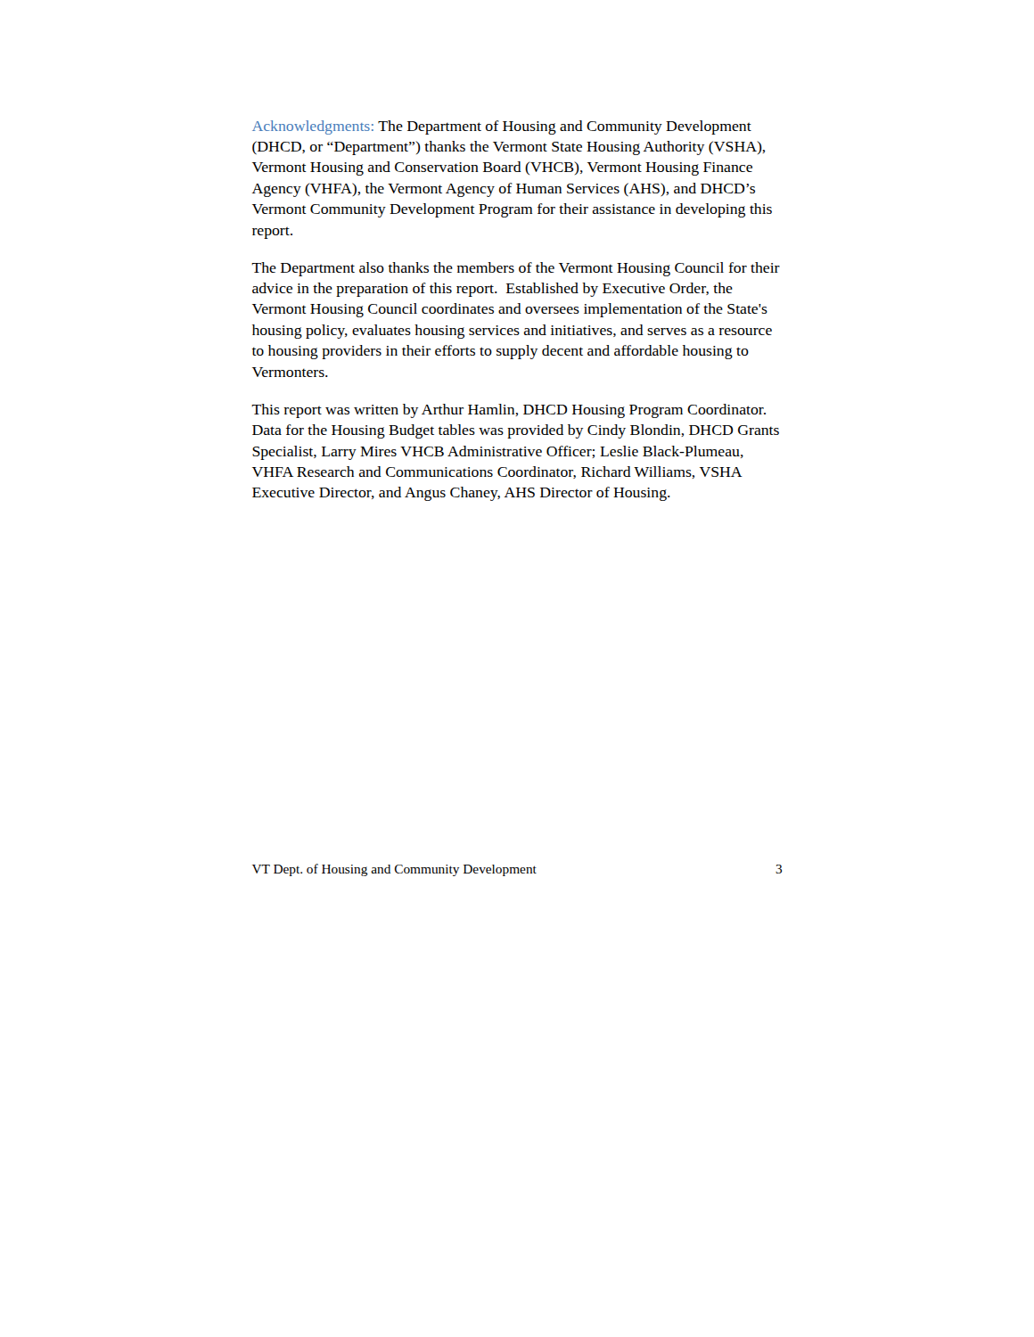Acknowledgments: The Department of Housing and Community Development (DHCD, or “Department”) thanks the Vermont State Housing Authority (VSHA), Vermont Housing and Conservation Board (VHCB), Vermont Housing Finance Agency (VHFA), the Vermont Agency of Human Services (AHS), and DHCD’s Vermont Community Development Program for their assistance in developing this report.
The Department also thanks the members of the Vermont Housing Council for their advice in the preparation of this report. Established by Executive Order, the Vermont Housing Council coordinates and oversees implementation of the State's housing policy, evaluates housing services and initiatives, and serves as a resource to housing providers in their efforts to supply decent and affordable housing to Vermonters.
This report was written by Arthur Hamlin, DHCD Housing Program Coordinator. Data for the Housing Budget tables was provided by Cindy Blondin, DHCD Grants Specialist, Larry Mires VHCB Administrative Officer; Leslie Black-Plumeau, VHFA Research and Communications Coordinator, Richard Williams, VSHA Executive Director, and Angus Chaney, AHS Director of Housing.
VT Dept. of Housing and Community Development 3